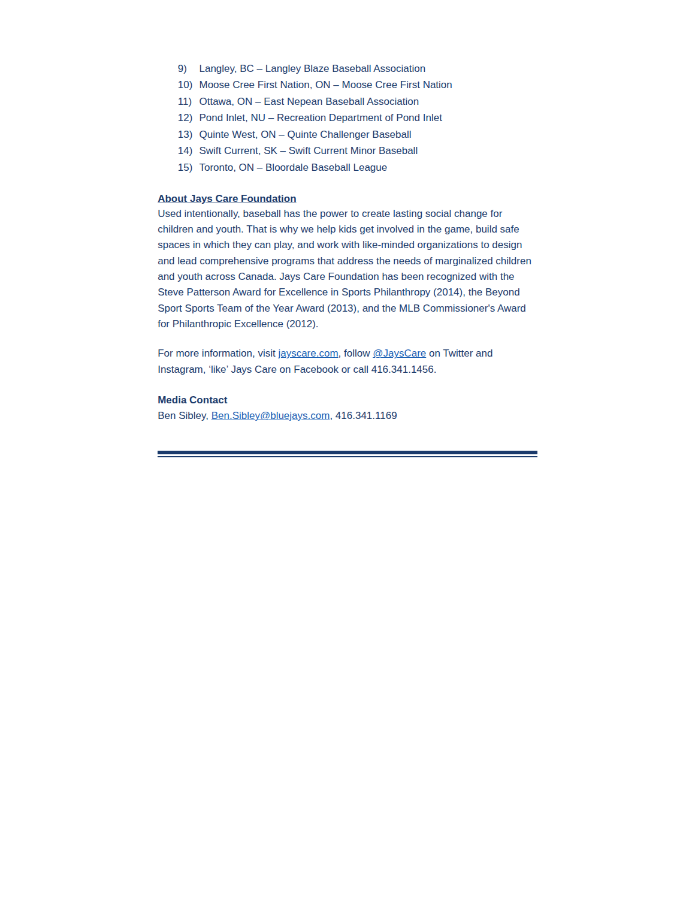9) Langley, BC – Langley Blaze Baseball Association
10) Moose Cree First Nation, ON – Moose Cree First Nation
11) Ottawa, ON – East Nepean Baseball Association
12) Pond Inlet, NU – Recreation Department of Pond Inlet
13) Quinte West, ON – Quinte Challenger Baseball
14) Swift Current, SK – Swift Current Minor Baseball
15) Toronto, ON – Bloordale Baseball League
About Jays Care Foundation
Used intentionally, baseball has the power to create lasting social change for children and youth. That is why we help kids get involved in the game, build safe spaces in which they can play, and work with like-minded organizations to design and lead comprehensive programs that address the needs of marginalized children and youth across Canada. Jays Care Foundation has been recognized with the Steve Patterson Award for Excellence in Sports Philanthropy (2014), the Beyond Sport Sports Team of the Year Award (2013), and the MLB Commissioner's Award for Philanthropic Excellence (2012).
For more information, visit jayscare.com, follow @JaysCare on Twitter and Instagram, ‘like’ Jays Care on Facebook or call 416.341.1456.
Media Contact
Ben Sibley, Ben.Sibley@bluejays.com, 416.341.1169